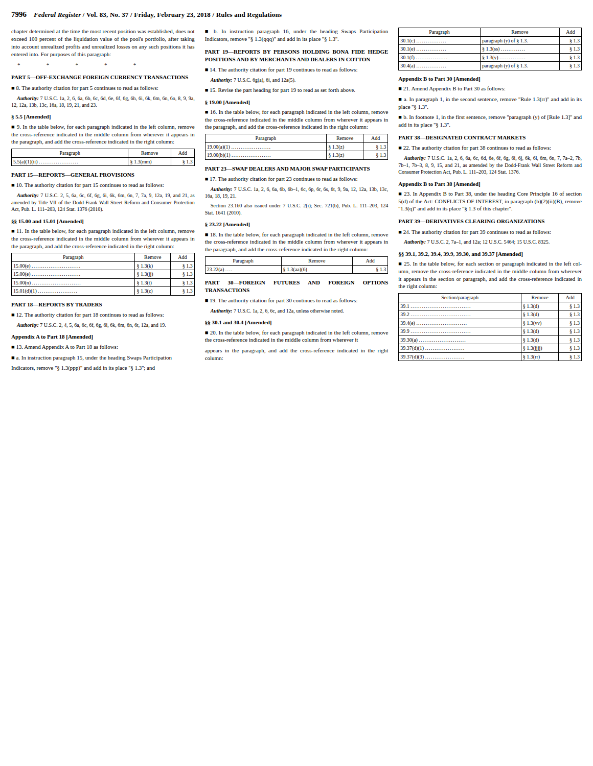7996 Federal Register / Vol. 83, No. 37 / Friday, February 23, 2018 / Rules and Regulations
chapter determined at the time the most recent position was established, does not exceed 100 percent of the liquidation value of the pool's portfolio, after taking into account unrealized profits and unrealized losses on any such positions it has entered into. For purposes of this paragraph:
* * * * *
PART 5—OFF-EXCHANGE FOREIGN CURRENCY TRANSACTIONS
8. The authority citation for part 5 continues to read as follows:
Authority: 7 U.S.C. 1a, 2, 6, 6a, 6b, 6c, 6d, 6e, 6f, 6g, 6h, 6i, 6k, 6m, 6n, 6o, 8, 9, 9a, 12, 12a, 13b, 13c, 16a, 18, 19, 21, and 23.
§ 5.5 [Amended]
9. In the table below, for each paragraph indicated in the left column, remove the cross-reference indicated in the middle column from wherever it appears in the paragraph, and add the cross-reference indicated in the right column:
| Paragraph | Remove | Add |
| --- | --- | --- |
| 5.5(a)(1)(ii) ..................... | § 1.3(mm) | § 1.3 |
PART 15—REPORTS—GENERAL PROVISIONS
10. The authority citation for part 15 continues to read as follows:
Authority: 7 U.S.C. 2, 5, 6a, 6c, 6f, 6g, 6i, 6k, 6m, 6n, 7, 7a, 9, 12a, 19, and 21, as amended by Title VII of the Dodd-Frank Wall Street Reform and Consumer Protection Act, Pub. L. 111–203, 124 Stat. 1376 (2010).
§§ 15.00 and 15.01 [Amended]
11. In the table below, for each paragraph indicated in the left column, remove the cross-reference indicated in the middle column from wherever it appears in the paragraph, and add the cross-reference indicated in the right column:
| Paragraph | Remove | Add |
| --- | --- | --- |
| 15.00(e) .......................... | § 1.3(k) | § 1.3 |
| 15.00(e) .......................... | § 1.3(jj) | § 1.3 |
| 15.00(n) .......................... | § 1.3(t) | § 1.3 |
| 15.01(d)(1) ..................... | § 1.3(z) | § 1.3 |
PART 18—REPORTS BY TRADERS
12. The authority citation for part 18 continues to read as follows:
Authority: 7 U.S.C. 2, 4, 5, 6a, 6c, 6f, 6g, 6i, 6k, 6m, 6n, 6t, 12a, and 19.
Appendix A to Part 18 [Amended]
13. Amend Appendix A to Part 18 as follows:
a. In instruction paragraph 15, under the heading Swaps Participation
Indicators, remove ''§ 1.3(ppp)'' and add in its place ''§ 1.3''; and
b. In instruction paragraph 16, under the heading Swaps Participation Indicators, remove ''§ 1.3(qqq)'' and add in its place ''§ 1.3''.
PART 19—REPORTS BY PERSONS HOLDING BONA FIDE HEDGE POSITIONS AND BY MERCHANTS AND DEALERS IN COTTON
14. The authority citation for part 19 continues to read as follows:
Authority: 7 U.S.C. 6g(a), 6i, and 12a(5).
15. Revise the part heading for part 19 to read as set forth above.
§ 19.00 [Amended]
16. In the table below, for each paragraph indicated in the left column, remove the cross-reference indicated in the middle column from wherever it appears in the paragraph, and add the cross-reference indicated in the right column:
| Paragraph | Remove | Add |
| --- | --- | --- |
| 19.00(a)(1) ..................... | § 1.3(z) | § 1.3 |
| 19.00(b)(1) ..................... | § 1.3(z) | § 1.3 |
PART 23—SWAP DEALERS AND MAJOR SWAP PARTICIPANTS
17. The authority citation for part 23 continues to read as follows:
Authority: 7 U.S.C. 1a, 2, 6, 6a, 6b, 6b–1, 6c, 6p, 6r, 6s, 6t, 9, 9a, 12, 12a, 13b, 13c, 16a, 18, 19, 21.
Section 23.160 also issued under 7 U.S.C. 2(i); Sec. 721(b), Pub. L. 111–203, 124 Stat. 1641 (2010).
§ 23.22 [Amended]
18. In the table below, for each paragraph indicated in the left column, remove the cross-reference indicated in the middle column from wherever it appears in the paragraph, and add the cross-reference indicated in the right column:
| Paragraph | Remove | Add |
| --- | --- | --- |
| 23.22(a) .... | § 1.3(aa)(6) | § 1.3 |
PART 30—FOREIGN FUTURES AND FOREIGN OPTIONS TRANSACTIONS
19. The authority citation for part 30 continues to read as follows:
Authority: 7 U.S.C. 1a, 2, 6, 6c, and 12a, unless otherwise noted.
§§ 30.1 and 30.4 [Amended]
20. In the table below, for each paragraph indicated in the left column, remove the cross-reference indicated in the middle column from wherever it
appears in the paragraph, and add the cross-reference indicated in the right column:
| Paragraph | Remove | Add |
| --- | --- | --- |
| 30.1(c) ................ | paragraph (y) of § 1.3. | § 1.3 |
| 30.1(e) ................ | § 1.3(ss) ............. | § 1.3 |
| 30.1(f) ................. | § 1.3(y) .............. | § 1.3 |
| 30.4(a) ................ | paragraph (y) of § 1.3. | § 1.3 |
Appendix B to Part 30 [Amended]
21. Amend Appendix B to Part 30 as follows:
a. In paragraph 1, in the second sentence, remove ''Rule 1.3(rr)'' and add in its place ''§ 1.3''.
b. In footnote 1, in the first sentence, remove ''paragraph (y) of [Rule 1.3]'' and add in its place ''§ 1.3''.
PART 38—DESIGNATED CONTRACT MARKETS
22. The authority citation for part 38 continues to read as follows:
Authority: 7 U.S.C. 1a, 2, 6, 6a, 6c, 6d, 6e, 6f, 6g, 6i, 6j, 6k, 6l, 6m, 6n, 7, 7a–2, 7b, 7b–1, 7b–3, 8, 9, 15, and 21, as amended by the Dodd-Frank Wall Street Reform and Consumer Protection Act, Pub. L. 111–203, 124 Stat. 1376.
Appendix B to Part 38 [Amended]
23. In Appendix B to Part 38, under the heading Core Principle 16 of section 5(d) of the Act: CONFLICTS OF INTEREST, in paragraph (b)(2)(ii)(B), remove ''1.3(q)'' and add in its place ''§ 1.3 of this chapter''.
PART 39—DERIVATIVES CLEARING ORGANIZATIONS
24. The authority citation for part 39 continues to read as follows:
Authority: 7 U.S.C. 2, 7a–1, and 12a; 12 U.S.C. 5464; 15 U.S.C. 8325.
§§ 39.1, 39.2, 39.4, 39.9, 39.30, and 39.37 [Amended]
25. In the table below, for each section or paragraph indicated in the left column, remove the cross-reference indicated in the middle column from wherever it appears in the section or paragraph, and add the cross-reference indicated in the right column:
| Section/paragraph | Remove | Add |
| --- | --- | --- |
| 39.1 ................................ | § 1.3(d) | § 1.3 |
| 39.2 ................................ | § 1.3(d) | § 1.3 |
| 39.4(e) ........................... | § 1.3(vv) | § 1.3 |
| 39.9 ................................ | § 1.3(d) | § 1.3 |
| 39.30(a) ......................... | § 1.3(d) | § 1.3 |
| 39.37(d)(1) ..................... | § 1.3(jjjj) | § 1.3 |
| 39.37(d)(3) ..................... | § 1.3(rr) | § 1.3 |